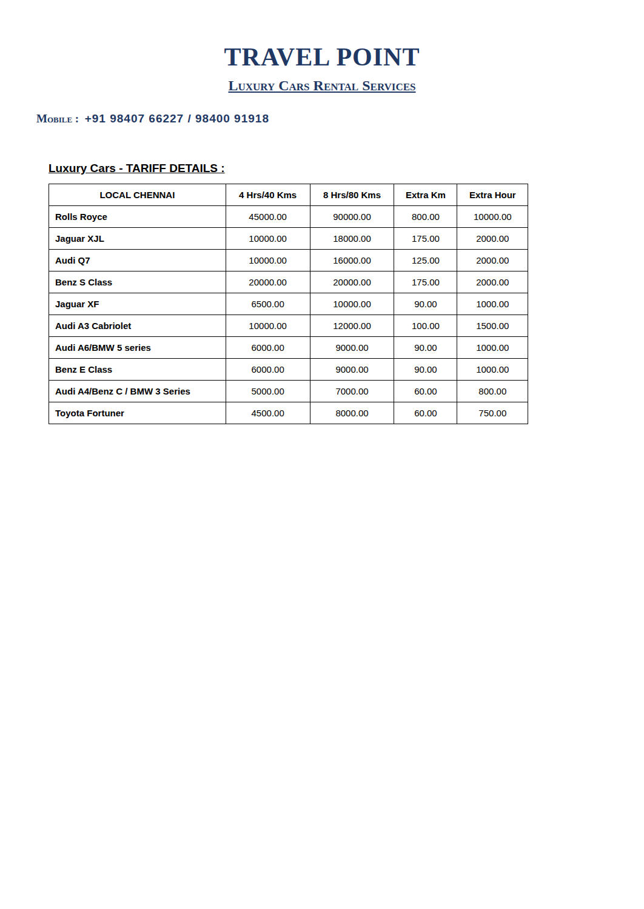TRAVEL POINT
Luxury Cars Rental Services
Mobile : +91 98407 66227 / 98400 91918
Luxury Cars - TARIFF DETAILS :
| LOCAL CHENNAI | 4 Hrs/40 Kms | 8 Hrs/80 Kms | Extra Km | Extra Hour |
| --- | --- | --- | --- | --- |
| Rolls Royce | 45000.00 | 90000.00 | 800.00 | 10000.00 |
| Jaguar XJL | 10000.00 | 18000.00 | 175.00 | 2000.00 |
| Audi Q7 | 10000.00 | 16000.00 | 125.00 | 2000.00 |
| Benz S Class | 20000.00 | 20000.00 | 175.00 | 2000.00 |
| Jaguar XF | 6500.00 | 10000.00 | 90.00 | 1000.00 |
| Audi A3 Cabriolet | 10000.00 | 12000.00 | 100.00 | 1500.00 |
| Audi A6/BMW 5 series | 6000.00 | 9000.00 | 90.00 | 1000.00 |
| Benz E Class | 6000.00 | 9000.00 | 90.00 | 1000.00 |
| Audi A4/Benz C / BMW 3 Series | 5000.00 | 7000.00 | 60.00 | 800.00 |
| Toyota Fortuner | 4500.00 | 8000.00 | 60.00 | 750.00 |